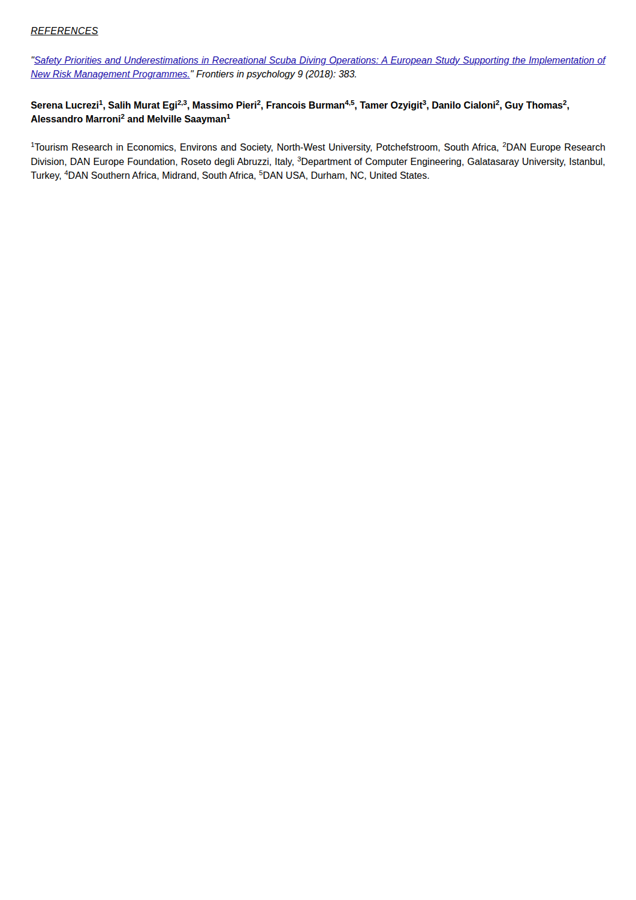REFERENCES
"Safety Priorities and Underestimations in Recreational Scuba Diving Operations: A European Study Supporting the Implementation of New Risk Management Programmes." Frontiers in psychology 9 (2018): 383.
Serena Lucrezi1, Salih Murat Egi2,3, Massimo Pieri2, Francois Burman4,5, Tamer Ozyigit3, Danilo Cialoni2, Guy Thomas2, Alessandro Marroni2 and Melville Saayman1
1Tourism Research in Economics, Environs and Society, North-West University, Potchefstroom, South Africa, 2DAN Europe Research Division, DAN Europe Foundation, Roseto degli Abruzzi, Italy, 3Department of Computer Engineering, Galatasaray University, Istanbul, Turkey, 4DAN Southern Africa, Midrand, South Africa, 5DAN USA, Durham, NC, United States.